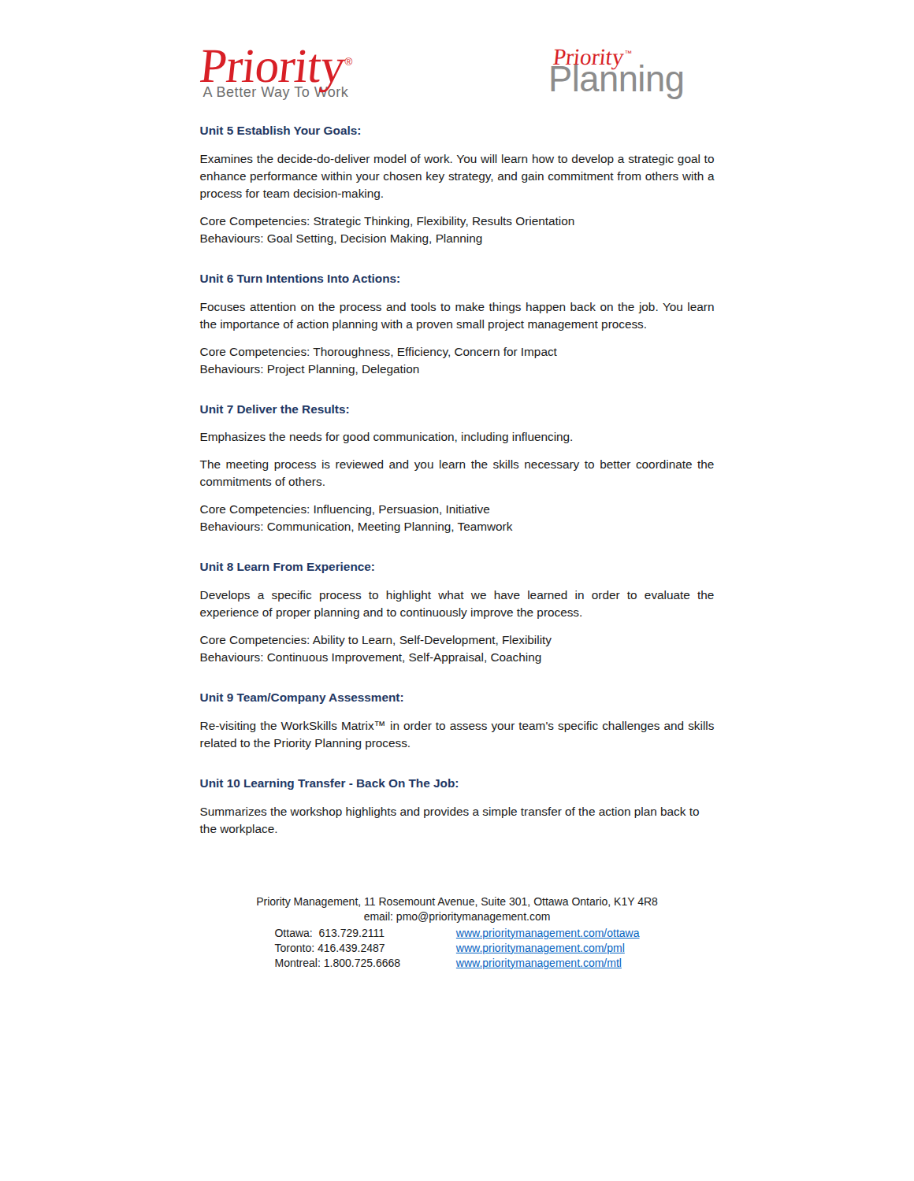Priority®
A Better Way To Work
Priority™ Planning
Unit 5 Establish Your Goals:
Examines the decide-do-deliver model of work. You will learn how to develop a strategic goal to enhance performance within your chosen key strategy, and gain commitment from others with a process for team decision-making.
Core Competencies: Strategic Thinking, Flexibility, Results Orientation Behaviours: Goal Setting, Decision Making, Planning
Unit 6 Turn Intentions Into Actions:
Focuses attention on the process and tools to make things happen back on the job. You learn the importance of action planning with a proven small project management process.
Core Competencies: Thoroughness, Efficiency, Concern for Impact Behaviours: Project Planning, Delegation
Unit 7 Deliver the Results:
Emphasizes the needs for good communication, including influencing.
The meeting process is reviewed and you learn the skills necessary to better coordinate the commitments of others.
Core Competencies: Influencing, Persuasion, Initiative Behaviours: Communication, Meeting Planning, Teamwork
Unit 8 Learn From Experience:
Develops a specific process to highlight what we have learned in order to evaluate the experience of proper planning and to continuously improve the process.
Core Competencies: Ability to Learn, Self-Development, Flexibility Behaviours: Continuous Improvement, Self-Appraisal, Coaching
Unit 9 Team/Company Assessment:
Re-visiting the WorkSkills Matrix™ in order to assess your team's specific challenges and skills related to the Priority Planning process.
Unit 10 Learning Transfer - Back On The Job:
Summarizes the workshop highlights and provides a simple transfer of the action plan back to the workplace.
Priority Management, 11 Rosemount Avenue, Suite 301, Ottawa Ontario, K1Y 4R8
email: pmo@prioritymanagement.com
Ottawa: 613.729.2111 www.prioritymanagement.com/ottawa
Toronto: 416.439.2487 www.prioritymanagement.com/pml
Montreal: 1.800.725.6668 www.prioritymanagement.com/mtl